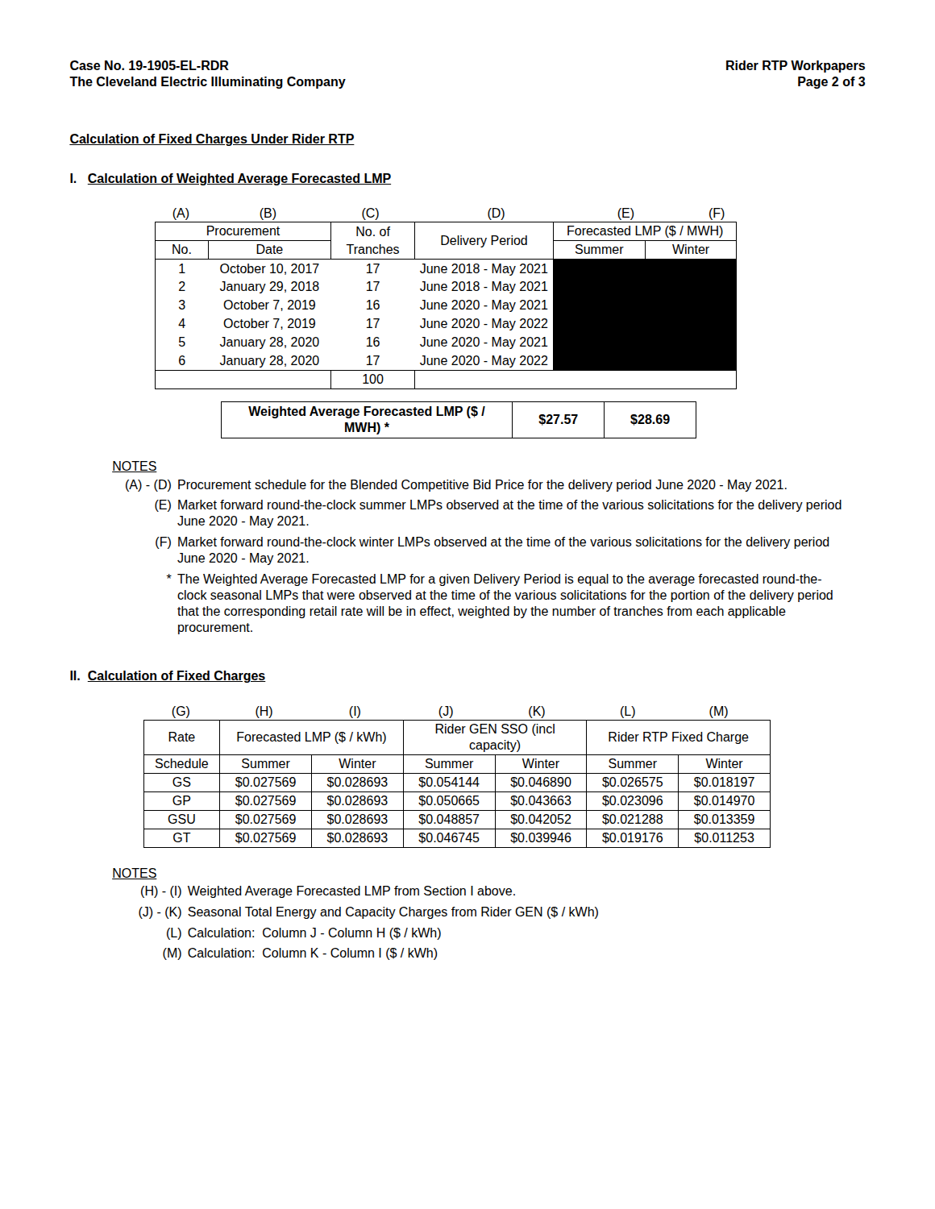Case No. 19-1905-EL-RDR
The Cleveland Electric Illuminating Company
Rider RTP Workpapers
Page 2 of 3
Calculation of Fixed Charges Under Rider RTP
I. Calculation of Weighted Average Forecasted LMP
| (A) | (B) | (C) | (D) | (E) | (F) |
| Procurement | No. of | Delivery Period | Forecasted LMP ($ / MWH) |
| --- | --- | --- | --- |
| No. | Date | Tranches | Summer | Winter |
| 1 | October 10, 2017 | 17 | June 2018 - May 2021 | | |
| 2 | January 29, 2018 | 17 | June 2018 - May 2021 | | |
| 3 | October 7, 2019 | 16 | June 2020 - May 2021 | | |
| 4 | October 7, 2019 | 17 | June 2020 - May 2022 | | |
| 5 | January 28, 2020 | 16 | June 2020 - May 2021 | | |
| 6 | January 28, 2020 | 17 | June 2020 - May 2022 | | |
| | | 100 | | | |
| Weighted Average Forecasted LMP ($ / MWH) * | $27.57 | $28.69 |
NOTES
| (A) - (D) | Procurement schedule for the Blended Competitive Bid Price for the delivery period June 2020 - May 2021. |
| (E) | Market forward round-the-clock summer LMPs observed at the time of the various solicitations for the delivery period June 2020 - May 2021. |
| (F) | Market forward round-the-clock winter LMPs observed at the time of the various solicitations for the delivery period June 2020 - May 2021. |
| * | The Weighted Average Forecasted LMP for a given Delivery Period is equal to the average forecasted round-the-clock seasonal LMPs that were observed at the time of the various solicitations for the portion of the delivery period that the corresponding retail rate will be in effect, weighted by the number of tranches from each applicable procurement. |
II. Calculation of Fixed Charges
| (G) | (H) | (I) | (J) | (K) | (L) | (M) |
| Rate | Forecasted LMP ($ / kWh) | Rider GEN SSO (incl capacity) | Rider RTP Fixed Charge |
| --- | --- | --- | --- |
| Schedule | Summer | Winter | Summer | Winter | Summer | Winter |
| GS | $0.027569 | $0.028693 | $0.054144 | $0.046890 | $0.026575 | $0.018197 |
| GP | $0.027569 | $0.028693 | $0.050665 | $0.043663 | $0.023096 | $0.014970 |
| GSU | $0.027569 | $0.028693 | $0.048857 | $0.042052 | $0.021288 | $0.013359 |
| GT | $0.027569 | $0.028693 | $0.046745 | $0.039946 | $0.019176 | $0.011253 |
NOTES
| (H) - (I) | Weighted Average Forecasted LMP from Section I above. |
| (J) - (K) | Seasonal Total Energy and Capacity Charges from Rider GEN ($ / kWh) |
| (L) | Calculation: Column J - Column H ($ / kWh) |
| (M) | Calculation: Column K - Column I ($ / kWh) |